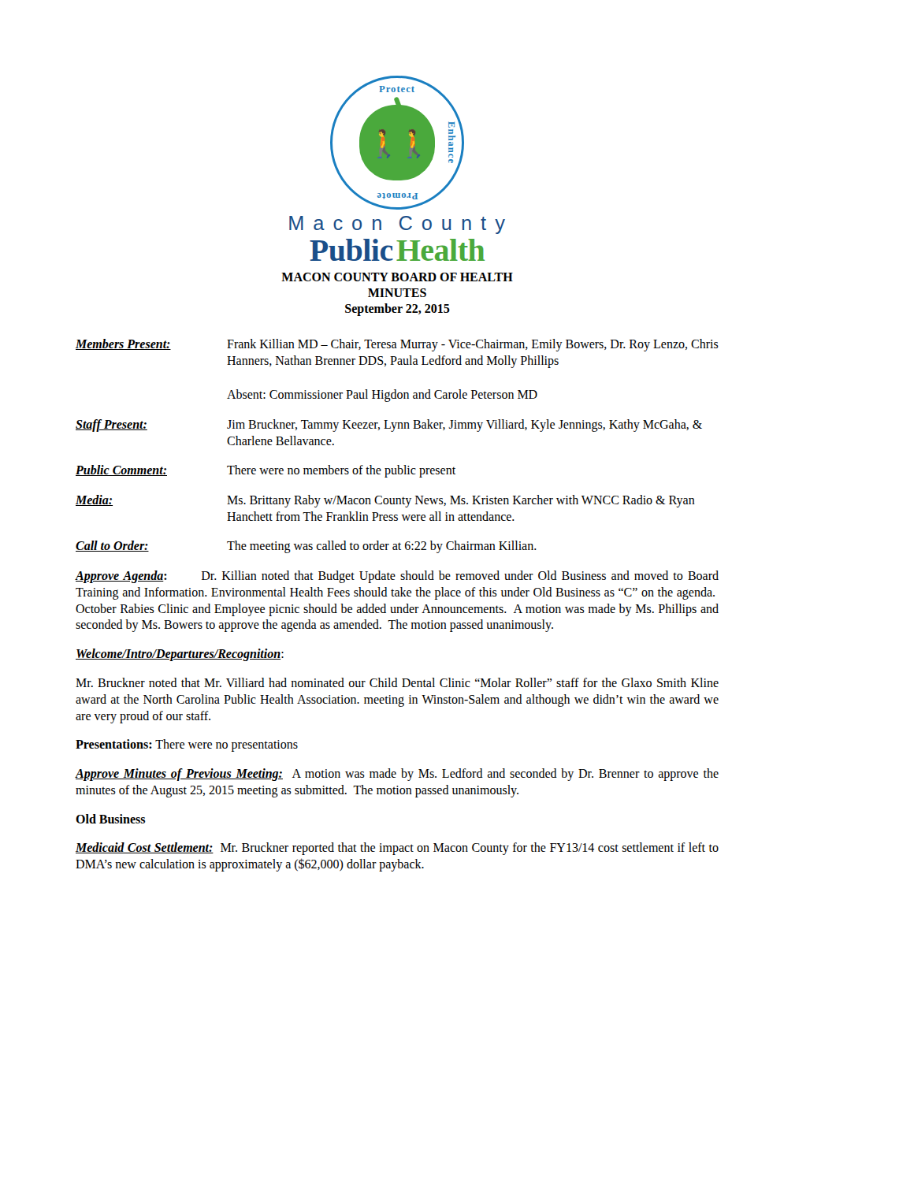Protect Enhance Promote
🚶🚶
M a c o n C o u n t y
Public Health
MACON COUNTY BOARD OF HEALTH
MINUTES
September 22, 2015
| Members Present: | Frank Killian MD – Chair, Teresa Murray - Vice-Chairman, Emily Bowers, Dr. Roy Lenzo, Chris Hanners, Nathan Brenner DDS, Paula Ledford and Molly Phillips Absent: Commissioner Paul Higdon and Carole Peterson MD |
| Staff Present: | Jim Bruckner, Tammy Keezer, Lynn Baker, Jimmy Villiard, Kyle Jennings, Kathy McGaha, & Charlene Bellavance. |
| Public Comment: | There were no members of the public present |
| Media: | Ms. Brittany Raby w/Macon County News, Ms. Kristen Karcher with WNCC Radio & Ryan Hanchett from The Franklin Press were all in attendance. |
| Call to Order: | The meeting was called to order at 6:22 by Chairman Killian. |
Approve Agenda: Dr. Killian noted that Budget Update should be removed under Old Business and moved to Board Training and Information. Environmental Health Fees should take the place of this under Old Business as “C” on the agenda. October Rabies Clinic and Employee picnic should be added under Announcements. A motion was made by Ms. Phillips and seconded by Ms. Bowers to approve the agenda as amended. The motion passed unanimously.
Welcome/Intro/Departures/Recognition:
Mr. Bruckner noted that Mr. Villiard had nominated our Child Dental Clinic “Molar Roller” staff for the Glaxo Smith Kline award at the North Carolina Public Health Association. meeting in Winston-Salem and although we didn’t win the award we are very proud of our staff.
Presentations: There were no presentations
Approve Minutes of Previous Meeting: A motion was made by Ms. Ledford and seconded by Dr. Brenner to approve the minutes of the August 25, 2015 meeting as submitted. The motion passed unanimously.
Old Business
Medicaid Cost Settlement: Mr. Bruckner reported that the impact on Macon County for the FY13/14 cost settlement if left to DMA’s new calculation is approximately a ($62,000) dollar payback.